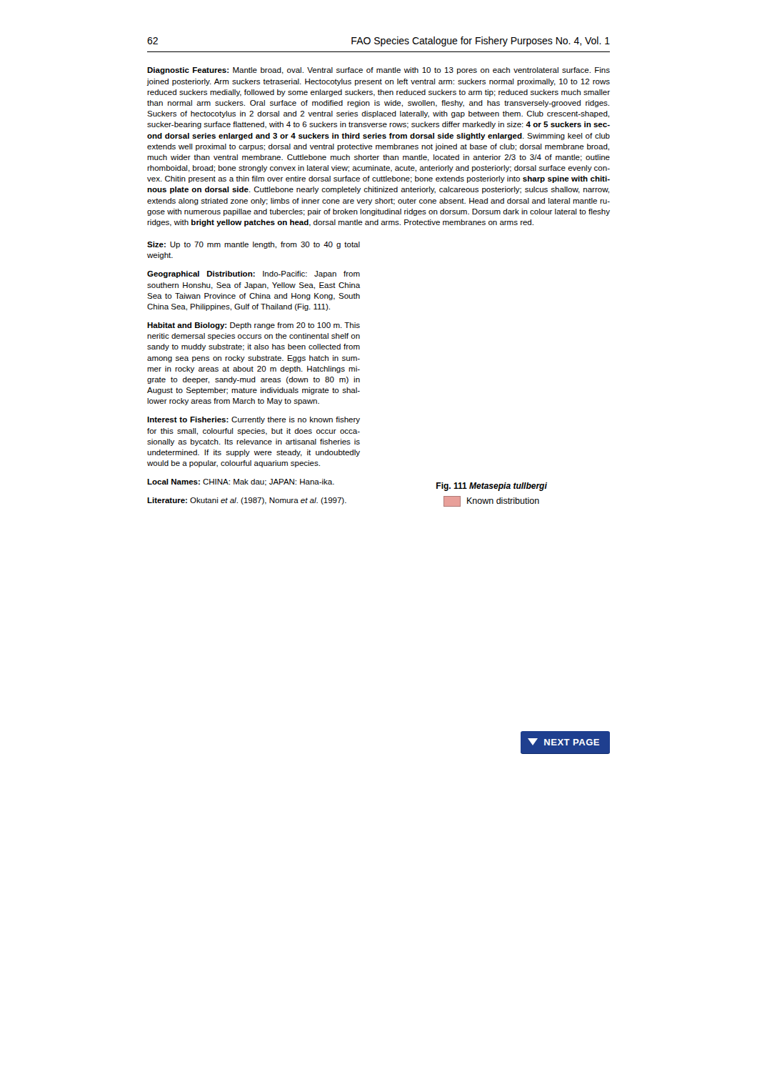62 FAO Species Catalogue for Fishery Purposes No. 4, Vol. 1
Diagnostic Features: Mantle broad, oval. Ventral surface of mantle with 10 to 13 pores on each ventrolateral surface. Fins joined posteriorly. Arm suckers tetraserial. Hectocotylus present on left ventral arm: suckers normal proximally, 10 to 12 rows reduced suckers medially, followed by some enlarged suckers, then reduced suckers to arm tip; reduced suckers much smaller than normal arm suckers. Oral surface of modified region is wide, swollen, fleshy, and has transversely-grooved ridges. Suckers of hectocotylus in 2 dorsal and 2 ventral series displaced laterally, with gap between them. Club crescent-shaped, sucker-bearing surface flattened, with 4 to 6 suckers in transverse rows; suckers differ markedly in size: 4 or 5 suckers in second dorsal series enlarged and 3 or 4 suckers in third series from dorsal side slightly enlarged. Swimming keel of club extends well proximal to carpus; dorsal and ventral protective membranes not joined at base of club; dorsal membrane broad, much wider than ventral membrane. Cuttlebone much shorter than mantle, located in anterior 2/3 to 3/4 of mantle; outline rhomboidal, broad; bone strongly convex in lateral view; acuminate, acute, anteriorly and posteriorly; dorsal surface evenly convex. Chitin present as a thin film over entire dorsal surface of cuttlebone; bone extends posteriorly into sharp spine with chitinous plate on dorsal side. Cuttlebone nearly completely chitinized anteriorly, calcareous posteriorly; sulcus shallow, narrow, extends along striated zone only; limbs of inner cone are very short; outer cone absent. Head and dorsal and lateral mantle rugose with numerous papillae and tubercles; pair of broken longitudinal ridges on dorsum. Dorsum dark in colour lateral to fleshy ridges, with bright yellow patches on head, dorsal mantle and arms. Protective membranes on arms red.
Size: Up to 70 mm mantle length, from 30 to 40 g total weight.
Geographical Distribution: Indo-Pacific: Japan from southern Honshu, Sea of Japan, Yellow Sea, East China Sea to Taiwan Province of China and Hong Kong, South China Sea, Philippines, Gulf of Thailand (Fig. 111).
Habitat and Biology: Depth range from 20 to 100 m. This neritic demersal species occurs on the continental shelf on sandy to muddy substrate; it also has been collected from among sea pens on rocky substrate. Eggs hatch in summer in rocky areas at about 20 m depth. Hatchlings migrate to deeper, sandy-mud areas (down to 80 m) in August to September; mature individuals migrate to shallower rocky areas from March to May to spawn.
Interest to Fisheries: Currently there is no known fishery for this small, colourful species, but it does occur occasionally as bycatch. Its relevance in artisanal fisheries is undetermined. If its supply were steady, it undoubtedly would be a popular, colourful aquarium species.
Local Names: CHINA: Mak dau; JAPAN: Hana-ika.
Literature: Okutani et al. (1987), Nomura et al. (1997).
Fig. 111 Metasepia tullbergi
Known distribution
NEXT PAGE